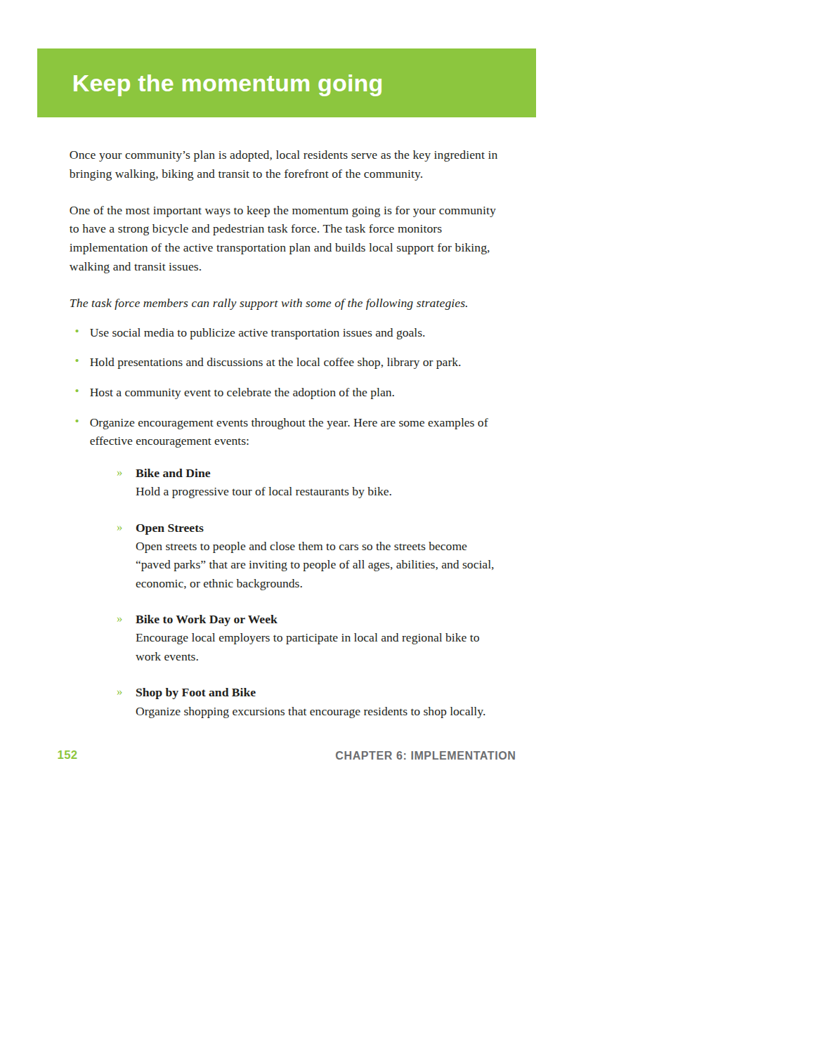Keep the momentum going
Once your community’s plan is adopted, local residents serve as the key ingredient in bringing walking, biking and transit to the forefront of the community.
One of the most important ways to keep the momentum going is for your community to have a strong bicycle and pedestrian task force. The task force monitors implementation of the active transportation plan and builds local support for biking, walking and transit issues.
The task force members can rally support with some of the following strategies.
Use social media to publicize active transportation issues and goals.
Hold presentations and discussions at the local coffee shop, library or park.
Host a community event to celebrate the adoption of the plan.
Organize encouragement events throughout the year. Here are some examples of effective encouragement events:
Bike and Dine Hold a progressive tour of local restaurants by bike.
Open Streets Open streets to people and close them to cars so the streets become “paved parks” that are inviting to people of all ages, abilities, and social, economic, or ethnic backgrounds.
Bike to Work Day or Week Encourage local employers to participate in local and regional bike to work events.
Shop by Foot and Bike Organize shopping excursions that encourage residents to shop locally.
152
CHAPTER 6: IMPLEMENTATION